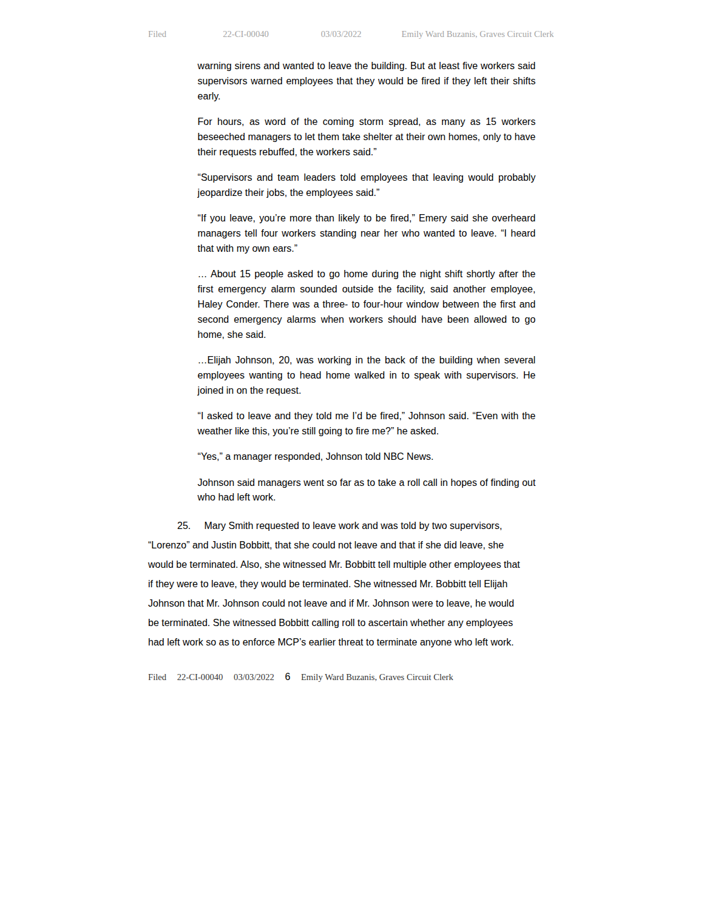Filed 22-CI-00040 03/03/2022 Emily Ward Buzanis, Graves Circuit Clerk
warning sirens and wanted to leave the building. But at least five workers said supervisors warned employees that they would be fired if they left their shifts early.
For hours, as word of the coming storm spread, as many as 15 workers beseeched managers to let them take shelter at their own homes, only to have their requests rebuffed, the workers said.”
“Supervisors and team leaders told employees that leaving would probably jeopardize their jobs, the employees said.”
“If you leave, you’re more than likely to be fired,” Emery said she overheard managers tell four workers standing near her who wanted to leave. “I heard that with my own ears.”
… About 15 people asked to go home during the night shift shortly after the first emergency alarm sounded outside the facility, said another employee, Haley Conder. There was a three- to four-hour window between the first and second emergency alarms when workers should have been allowed to go home, she said.
…Elijah Johnson, 20, was working in the back of the building when several employees wanting to head home walked in to speak with supervisors. He joined in on the request.
“I asked to leave and they told me I’d be fired,” Johnson said. “Even with the weather like this, you’re still going to fire me?” he asked.
“Yes,” a manager responded, Johnson told NBC News.
Johnson said managers went so far as to take a roll call in hopes of finding out who had left work.
25. Mary Smith requested to leave work and was told by two supervisors,
“Lorenzo” and Justin Bobbitt, that she could not leave and that if she did leave, she
would be terminated. Also, she witnessed Mr. Bobbitt tell multiple other employees that
if they were to leave, they would be terminated. She witnessed Mr. Bobbitt tell Elijah
Johnson that Mr. Johnson could not leave and if Mr. Johnson were to leave, he would
be terminated. She witnessed Bobbitt calling roll to ascertain whether any employees
had left work so as to enforce MCP’s earlier threat to terminate anyone who left work.
Filed 22-CI-00040 03/03/2022 6 Emily Ward Buzanis, Graves Circuit Clerk